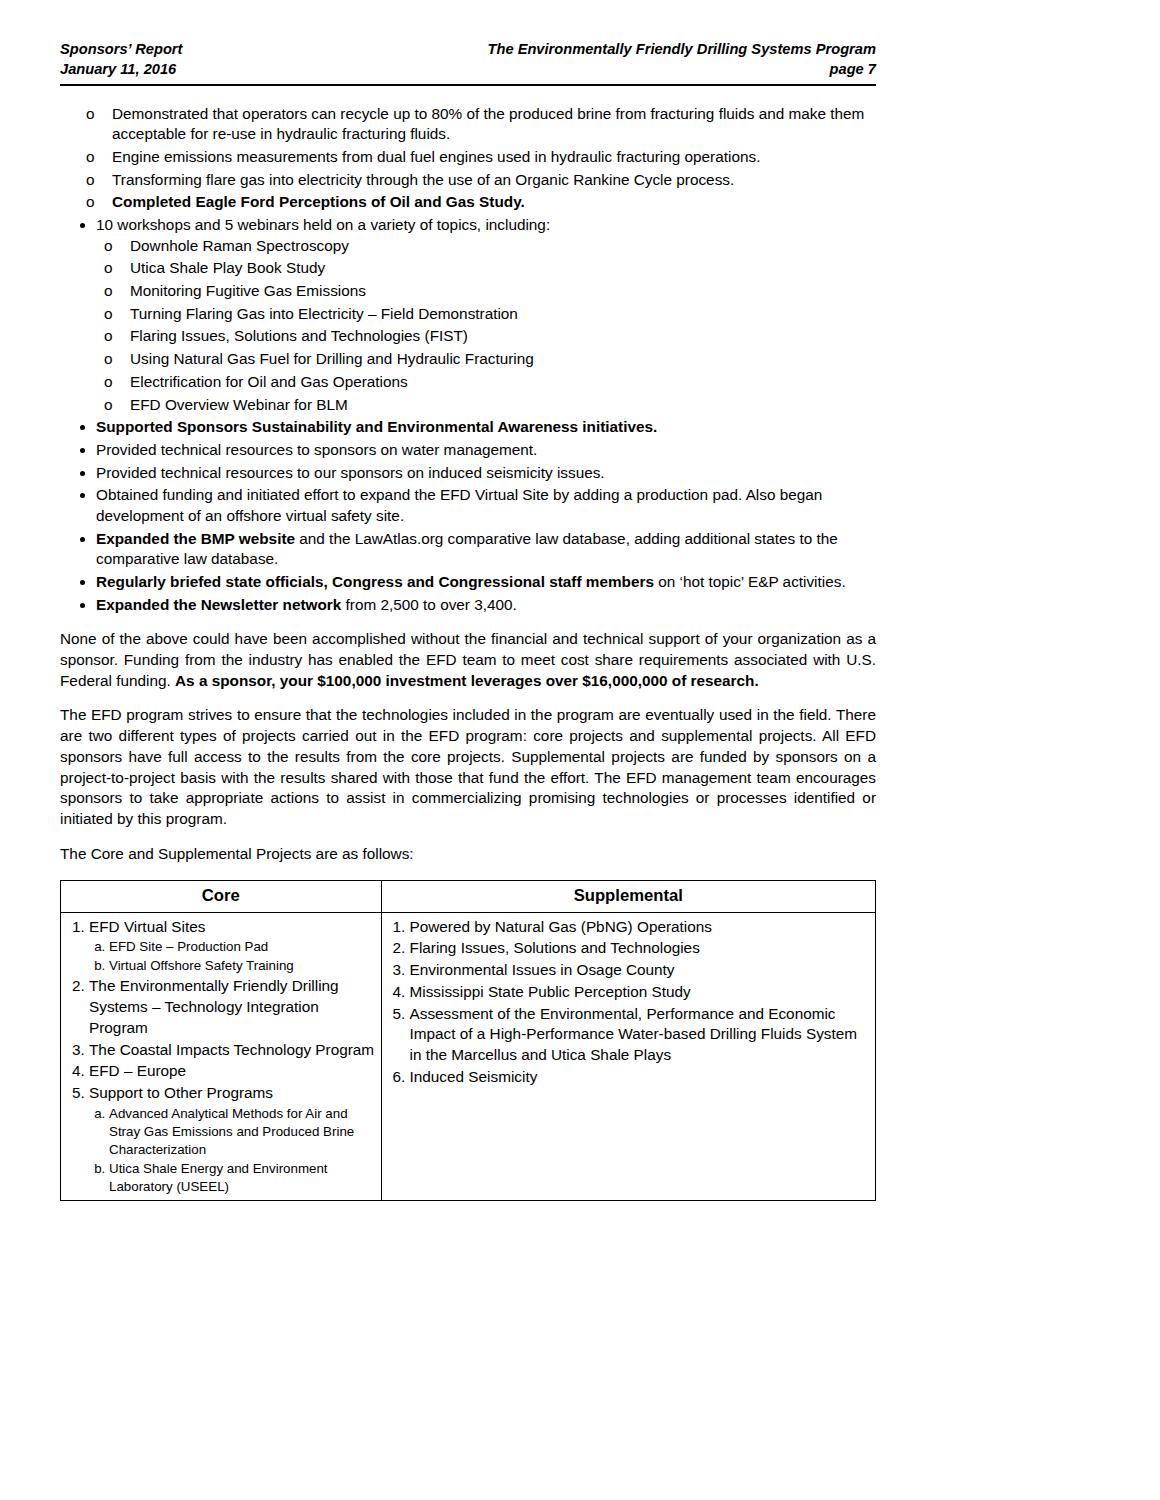Sponsors’ Report
January 11, 2016
The Environmentally Friendly Drilling Systems Program
page 7
Demonstrated that operators can recycle up to 80% of the produced brine from fracturing fluids and make them acceptable for re-use in hydraulic fracturing fluids.
Engine emissions measurements from dual fuel engines used in hydraulic fracturing operations.
Transforming flare gas into electricity through the use of an Organic Rankine Cycle process.
Completed Eagle Ford Perceptions of Oil and Gas Study.
10 workshops and 5 webinars held on a variety of topics, including:
Downhole Raman Spectroscopy
Utica Shale Play Book Study
Monitoring Fugitive Gas Emissions
Turning Flaring Gas into Electricity – Field Demonstration
Flaring Issues, Solutions and Technologies (FIST)
Using Natural Gas Fuel for Drilling and Hydraulic Fracturing
Electrification for Oil and Gas Operations
EFD Overview Webinar for BLM
Supported Sponsors Sustainability and Environmental Awareness initiatives.
Provided technical resources to sponsors on water management.
Provided technical resources to our sponsors on induced seismicity issues.
Obtained funding and initiated effort to expand the EFD Virtual Site by adding a production pad. Also began development of an offshore virtual safety site.
Expanded the BMP website and the LawAtlas.org comparative law database, adding additional states to the comparative law database.
Regularly briefed state officials, Congress and Congressional staff members on ‘hot topic’ E&P activities.
Expanded the Newsletter network from 2,500 to over 3,400.
None of the above could have been accomplished without the financial and technical support of your organization as a sponsor. Funding from the industry has enabled the EFD team to meet cost share requirements associated with U.S. Federal funding. As a sponsor, your $100,000 investment leverages over $16,000,000 of research.
The EFD program strives to ensure that the technologies included in the program are eventually used in the field. There are two different types of projects carried out in the EFD program: core projects and supplemental projects. All EFD sponsors have full access to the results from the core projects. Supplemental projects are funded by sponsors on a project-to-project basis with the results shared with those that fund the effort. The EFD management team encourages sponsors to take appropriate actions to assist in commercializing promising technologies or processes identified or initiated by this program.
The Core and Supplemental Projects are as follows:
| Core | Supplemental |
| --- | --- |
| EFD Virtual Sites EFD Site – Production Pad Virtual Offshore Safety Training The Environmentally Friendly Drilling Systems – Technology Integration Program The Coastal Impacts Technology Program EFD – Europe Support to Other Programs Advanced Analytical Methods for Air and Stray Gas Emissions and Produced Brine Characterization Utica Shale Energy and Environment Laboratory (USEEL) | Powered by Natural Gas (PbNG) Operations Flaring Issues, Solutions and Technologies Environmental Issues in Osage County Mississippi State Public Perception Study Assessment of the Environmental, Performance and Economic Impact of a High-Performance Water-based Drilling Fluids System in the Marcellus and Utica Shale Plays Induced Seismicity |